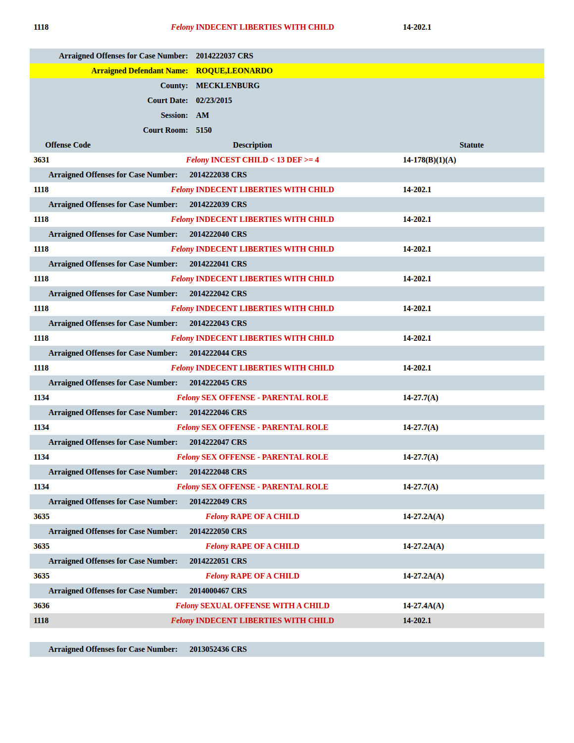| 1118 | Felony INDECENT LIBERTIES WITH CHILD | 14-202.1 |
| Arraigned Offenses for Case Number: | 2014222037 CRS |
| Arraigned Defendant Name: | ROQUE,LEONARDO |
| County: | MECKLENBURG |
| Court Date: | 02/23/2015 |
| Session: | AM |
| Court Room: | 5150 |
| Offense Code | Description | Statute |
| --- | --- | --- |
| 3631 | Felony INCEST CHILD < 13 DEF >= 4 | 14-178(B)(1)(A) |
| Arraigned Offenses for Case Number: 2014222038 CRS | |
| 1118 | Felony INDECENT LIBERTIES WITH CHILD | 14-202.1 |
| Arraigned Offenses for Case Number: 2014222039 CRS | |
| 1118 | Felony INDECENT LIBERTIES WITH CHILD | 14-202.1 |
| Arraigned Offenses for Case Number: 2014222040 CRS | |
| 1118 | Felony INDECENT LIBERTIES WITH CHILD | 14-202.1 |
| Arraigned Offenses for Case Number: 2014222041 CRS | |
| 1118 | Felony INDECENT LIBERTIES WITH CHILD | 14-202.1 |
| Arraigned Offenses for Case Number: 2014222042 CRS | |
| 1118 | Felony INDECENT LIBERTIES WITH CHILD | 14-202.1 |
| Arraigned Offenses for Case Number: 2014222043 CRS | |
| 1118 | Felony INDECENT LIBERTIES WITH CHILD | 14-202.1 |
| Arraigned Offenses for Case Number: 2014222044 CRS | |
| 1118 | Felony INDECENT LIBERTIES WITH CHILD | 14-202.1 |
| Arraigned Offenses for Case Number: 2014222045 CRS | |
| 1134 | Felony SEX OFFENSE - PARENTAL ROLE | 14-27.7(A) |
| Arraigned Offenses for Case Number: 2014222046 CRS | |
| 1134 | Felony SEX OFFENSE - PARENTAL ROLE | 14-27.7(A) |
| Arraigned Offenses for Case Number: 2014222047 CRS | |
| 1134 | Felony SEX OFFENSE - PARENTAL ROLE | 14-27.7(A) |
| Arraigned Offenses for Case Number: 2014222048 CRS | |
| 1134 | Felony SEX OFFENSE - PARENTAL ROLE | 14-27.7(A) |
| Arraigned Offenses for Case Number: 2014222049 CRS | |
| 3635 | Felony RAPE OF A CHILD | 14-27.2A(A) |
| Arraigned Offenses for Case Number: 2014222050 CRS | |
| 3635 | Felony RAPE OF A CHILD | 14-27.2A(A) |
| Arraigned Offenses for Case Number: 2014222051 CRS | |
| 3635 | Felony RAPE OF A CHILD | 14-27.2A(A) |
| Arraigned Offenses for Case Number: 2014000467 CRS | |
| 3636 | Felony SEXUAL OFFENSE WITH A CHILD | 14-27.4A(A) |
| 1118 | Felony INDECENT LIBERTIES WITH CHILD | 14-202.1 |
| Arraigned Offenses for Case Number: 2013052436 CRS | |